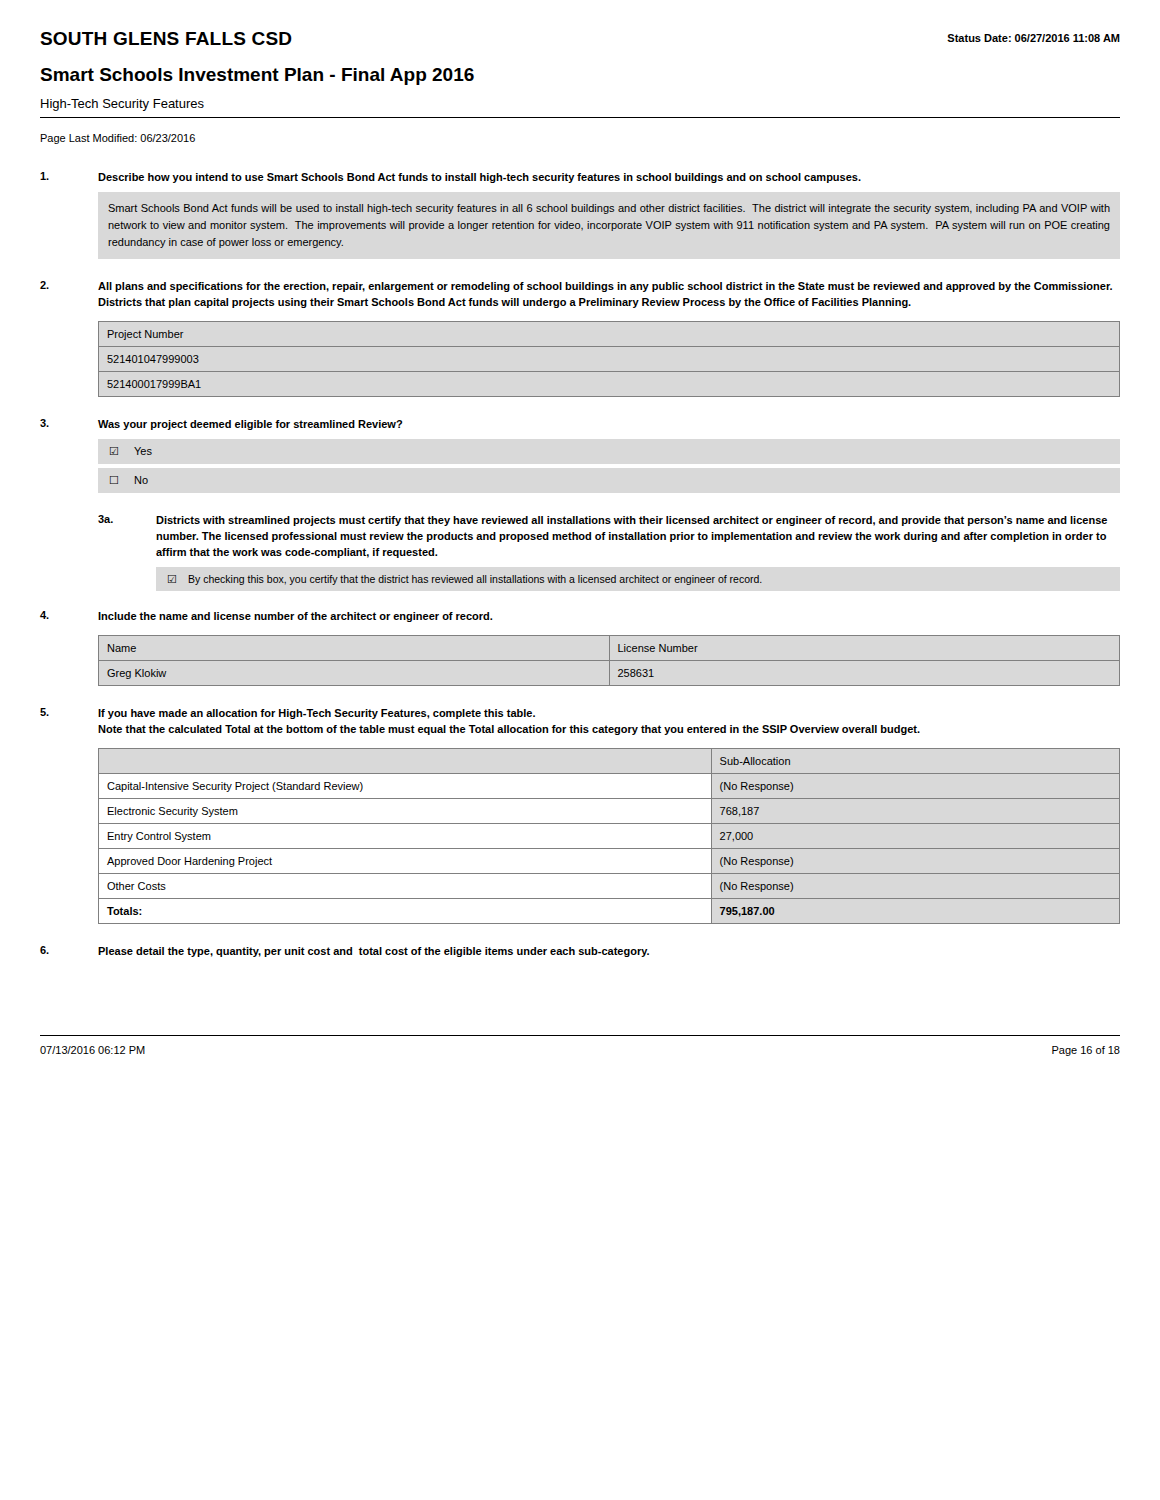SOUTH GLENS FALLS CSD
Status Date: 06/27/2016 11:08 AM
Smart Schools Investment Plan - Final App 2016
High-Tech Security Features
Page Last Modified: 06/23/2016
1.
Describe how you intend to use Smart Schools Bond Act funds to install high-tech security features in school buildings and on school campuses.
Smart Schools Bond Act funds will be used to install high-tech security features in all 6 school buildings and other district facilities. The district will integrate the security system, including PA and VOIP with network to view and monitor system. The improvements will provide a longer retention for video, incorporate VOIP system with 911 notification system and PA system. PA system will run on POE creating redundancy in case of power loss or emergency.
2.
All plans and specifications for the erection, repair, enlargement or remodeling of school buildings in any public school district in the State must be reviewed and approved by the Commissioner. Districts that plan capital projects using their Smart Schools Bond Act funds will undergo a Preliminary Review Process by the Office of Facilities Planning.
| Project Number |
| --- |
| 521401047999003 |
| 521400017999BA1 |
3.
Was your project deemed eligible for streamlined Review?
☑Yes
☐No
3a.
Districts with streamlined projects must certify that they have reviewed all installations with their licensed architect or engineer of record, and provide that person’s name and license number. The licensed professional must review the products and proposed method of installation prior to implementation and review the work during and after completion in order to affirm that the work was code-compliant, if requested.
☑By checking this box, you certify that the district has reviewed all installations with a licensed architect or engineer of record.
4.
Include the name and license number of the architect or engineer of record.
| Name | License Number |
| --- | --- |
| Greg Klokiw | 258631 |
5.
If you have made an allocation for High-Tech Security Features, complete this table.
Note that the calculated Total at the bottom of the table must equal the Total allocation for this category that you entered in the SSIP Overview overall budget.
| | Sub-Allocation |
| --- | --- |
| Capital-Intensive Security Project (Standard Review) | (No Response) |
| Electronic Security System | 768,187 |
| Entry Control System | 27,000 |
| Approved Door Hardening Project | (No Response) |
| Other Costs | (No Response) |
| Totals: | 795,187.00 |
6.
Please detail the type, quantity, per unit cost and total cost of the eligible items under each sub-category.
07/13/2016 06:12 PM
Page 16 of 18